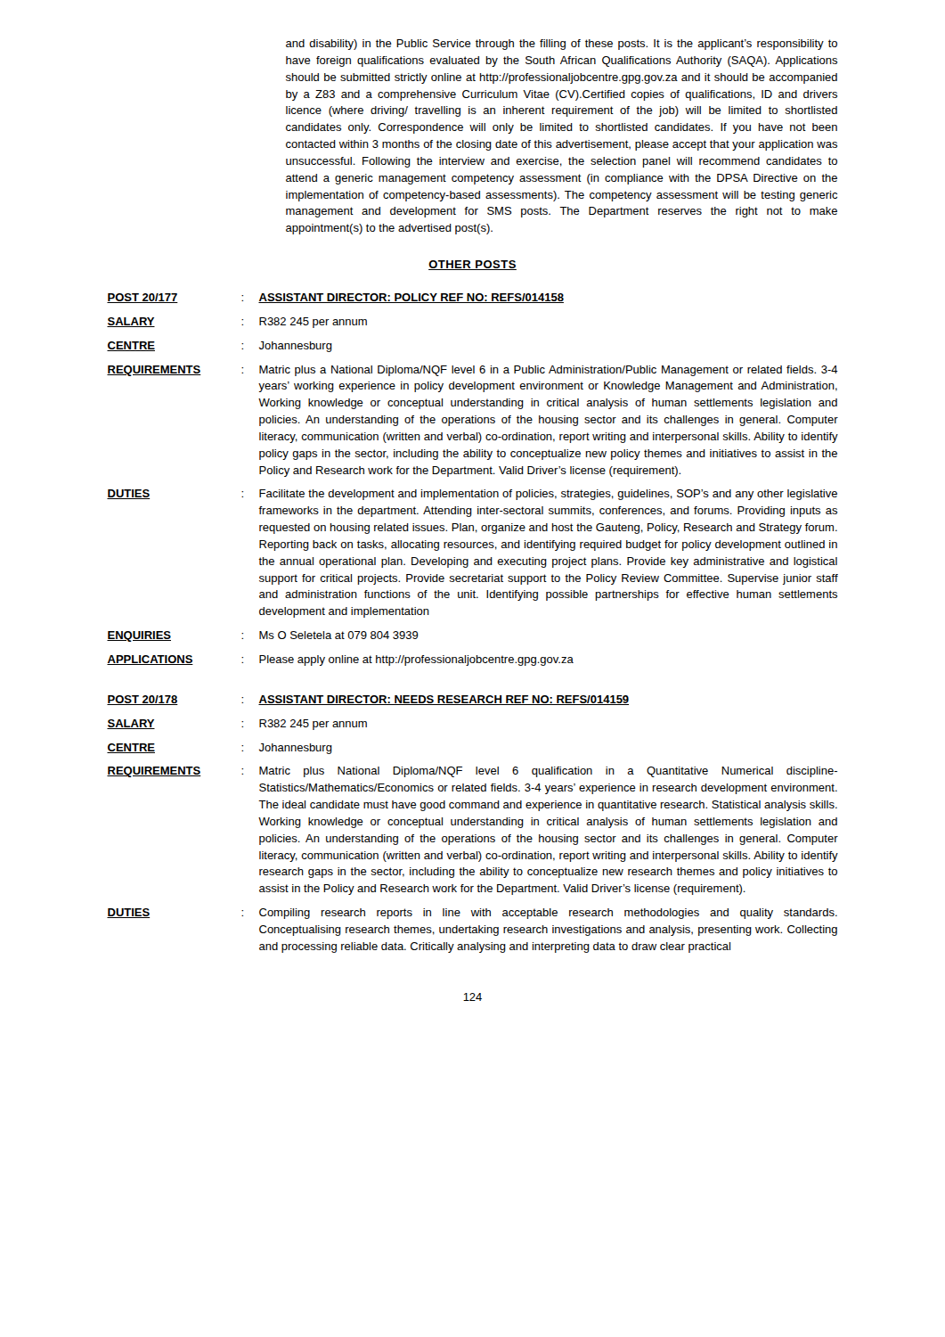and disability) in the Public Service through the filling of these posts. It is the applicant’s responsibility to have foreign qualifications evaluated by the South African Qualifications Authority (SAQA). Applications should be submitted strictly online at http://professionaljobcentre.gpg.gov.za and it should be accompanied by a Z83 and a comprehensive Curriculum Vitae (CV).Certified copies of qualifications, ID and drivers licence (where driving/ travelling is an inherent requirement of the job) will be limited to shortlisted candidates only. Correspondence will only be limited to shortlisted candidates. If you have not been contacted within 3 months of the closing date of this advertisement, please accept that your application was unsuccessful. Following the interview and exercise, the selection panel will recommend candidates to attend a generic management competency assessment (in compliance with the DPSA Directive on the implementation of competency-based assessments). The competency assessment will be testing generic management and development for SMS posts. The Department reserves the right not to make appointment(s) to the advertised post(s).
OTHER POSTS
| POST 20/177 | : | ASSISTANT DIRECTOR: POLICY REF NO: REFS/014158 |
| SALARY | : | R382 245 per annum |
| CENTRE | : | Johannesburg |
| REQUIREMENTS | : | Matric plus a National Diploma/NQF level 6 in a Public Administration/Public Management or related fields. 3-4 years’ working experience in policy development environment or Knowledge Management and Administration, Working knowledge or conceptual understanding in critical analysis of human settlements legislation and policies. An understanding of the operations of the housing sector and its challenges in general. Computer literacy, communication (written and verbal) co-ordination, report writing and interpersonal skills. Ability to identify policy gaps in the sector, including the ability to conceptualize new policy themes and initiatives to assist in the Policy and Research work for the Department. Valid Driver’s license (requirement). |
| DUTIES | : | Facilitate the development and implementation of policies, strategies, guidelines, SOP’s and any other legislative frameworks in the department. Attending inter-sectoral summits, conferences, and forums. Providing inputs as requested on housing related issues. Plan, organize and host the Gauteng, Policy, Research and Strategy forum. Reporting back on tasks, allocating resources, and identifying required budget for policy development outlined in the annual operational plan. Developing and executing project plans. Provide key administrative and logistical support for critical projects. Provide secretariat support to the Policy Review Committee. Supervise junior staff and administration functions of the unit. Identifying possible partnerships for effective human settlements development and implementation |
| ENQUIRIES | : | Ms O Seletela at 079 804 3939 |
| APPLICATIONS | : | Please apply online at http://professionaljobcentre.gpg.gov.za |
| POST 20/178 | : | ASSISTANT DIRECTOR: NEEDS RESEARCH REF NO: REFS/014159 |
| SALARY | : | R382 245 per annum |
| CENTRE | : | Johannesburg |
| REQUIREMENTS | : | Matric plus National Diploma/NQF level 6 qualification in a Quantitative Numerical discipline- Statistics/Mathematics/Economics or related fields. 3-4 years’ experience in research development environment. The ideal candidate must have good command and experience in quantitative research. Statistical analysis skills. Working knowledge or conceptual understanding in critical analysis of human settlements legislation and policies. An understanding of the operations of the housing sector and its challenges in general. Computer literacy, communication (written and verbal) co-ordination, report writing and interpersonal skills. Ability to identify research gaps in the sector, including the ability to conceptualize new research themes and policy initiatives to assist in the Policy and Research work for the Department. Valid Driver’s license (requirement). |
| DUTIES | : | Compiling research reports in line with acceptable research methodologies and quality standards. Conceptualising research themes, undertaking research investigations and analysis, presenting work. Collecting and processing reliable data. Critically analysing and interpreting data to draw clear practical |
124